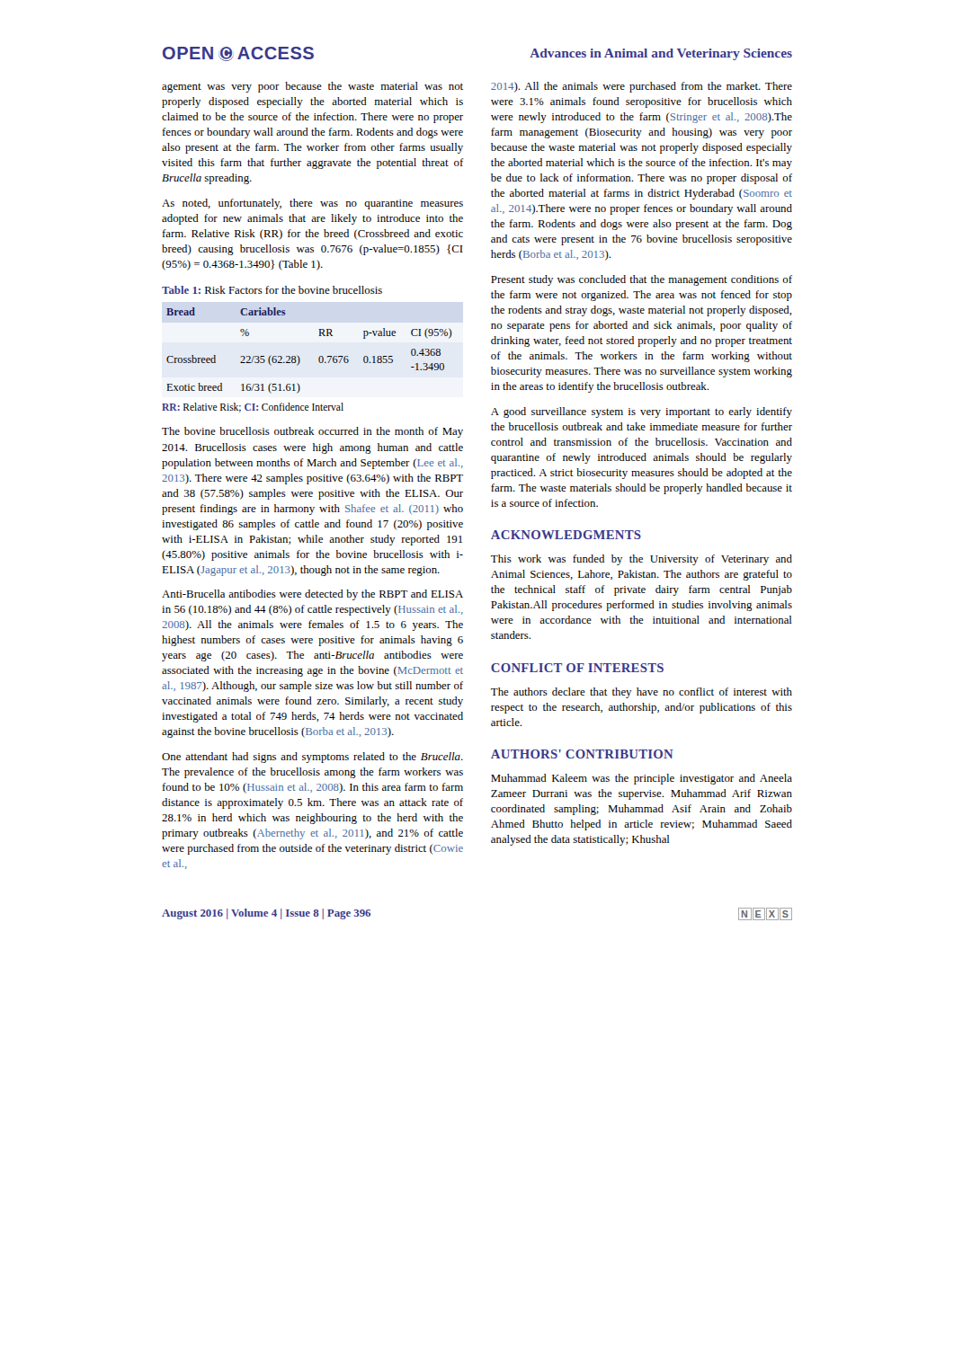OPEN ⒸACCESS
Advances in Animal and Veterinary Sciences
agement was very poor because the waste material was not properly disposed especially the aborted material which is claimed to be the source of the infection. There were no proper fences or boundary wall around the farm. Rodents and dogs were also present at the farm. The worker from other farms usually visited this farm that further aggravate the potential threat of Brucella spreading.
As noted, unfortunately, there was no quarantine measures adopted for new animals that are likely to introduce into the farm. Relative Risk (RR) for the breed (Crossbreed and exotic breed) causing brucellosis was 0.7676 (p-value=0.1855) {CI (95%) = 0.4368-1.3490} (Table 1).
Table 1: Risk Factors for the bovine brucellosis
| Bread | Cariables |
| --- | --- |
| | % | RR | p-value | CI (95%) |
| Crossbreed | 22/35 (62.28) | 0.7676 | 0.1855 | 0.4368 -1.3490 |
| Exotic breed | 16/31 (51.61) | | | |
RR: Relative Risk; CI: Confidence Interval
The bovine brucellosis outbreak occurred in the month of May 2014. Brucellosis cases were high among human and cattle population between months of March and September (Lee et al., 2013). There were 42 samples positive (63.64%) with the RBPT and 38 (57.58%) samples were positive with the ELISA. Our present findings are in harmony with Shafee et al. (2011) who investigated 86 samples of cattle and found 17 (20%) positive with i-ELISA in Pakistan; while another study reported 191 (45.80%) positive animals for the bovine brucellosis with i-ELISA (Jagapur et al., 2013), though not in the same region.
Anti-Brucella antibodies were detected by the RBPT and ELISA in 56 (10.18%) and 44 (8%) of cattle respectively (Hussain et al., 2008). All the animals were females of 1.5 to 6 years. The highest numbers of cases were positive for animals having 6 years age (20 cases). The anti-Brucella antibodies were associated with the increasing age in the bovine (McDermott et al., 1987). Although, our sample size was low but still number of vaccinated animals were found zero. Similarly, a recent study investigated a total of 749 herds, 74 herds were not vaccinated against the bovine brucellosis (Borba et al., 2013).
One attendant had signs and symptoms related to the Brucella. The prevalence of the brucellosis among the farm workers was found to be 10% (Hussain et al., 2008). In this area farm to farm distance is approximately 0.5 km. There was an attack rate of 28.1% in herd which was neighbouring to the herd with the primary outbreaks (Abernethy et al., 2011), and 21% of cattle were purchased from the outside of the veterinary district (Cowie et al.,
2014). All the animals were purchased from the market. There were 3.1% animals found seropositive for brucellosis which were newly introduced to the farm (Stringer et al., 2008).The farm management (Biosecurity and housing) was very poor because the waste material was not properly disposed especially the aborted material which is the source of the infection. It's may be due to lack of information. There was no proper disposal of the aborted material at farms in district Hyderabad (Soomro et al., 2014).There were no proper fences or boundary wall around the farm. Rodents and dogs were also present at the farm. Dog and cats were present in the 76 bovine brucellosis seropositive herds (Borba et al., 2013).
Present study was concluded that the management conditions of the farm were not organized. The area was not fenced for stop the rodents and stray dogs, waste material not properly disposed, no separate pens for aborted and sick animals, poor quality of drinking water, feed not stored properly and no proper treatment of the animals. The workers in the farm working without biosecurity measures. There was no surveillance system working in the areas to identify the brucellosis outbreak.
A good surveillance system is very important to early identify the brucellosis outbreak and take immediate measure for further control and transmission of the brucellosis. Vaccination and quarantine of newly introduced animals should be regularly practiced. A strict biosecurity measures should be adopted at the farm. The waste materials should be properly handled because it is a source of infection.
ACKNOWLEDGMENTS
This work was funded by the University of Veterinary and Animal Sciences, Lahore, Pakistan. The authors are grateful to the technical staff of private dairy farm central Punjab Pakistan.All procedures performed in studies involving animals were in accordance with the intuitional and international standers.
CONFLICT OF INTERESTS
The authors declare that they have no conflict of interest with respect to the research, authorship, and/or publications of this article.
AUTHORS' CONTRIBUTION
Muhammad Kaleem was the principle investigator and Aneela Zameer Durrani was the supervise. Muhammad Arif Rizwan coordinated sampling; Muhammad Asif Arain and Zohaib Ahmed Bhutto helped in article review; Muhammad Saeed analysed the data statistically; Khushal
August 2016 | Volume 4 | Issue 8 | Page 396
NEXS